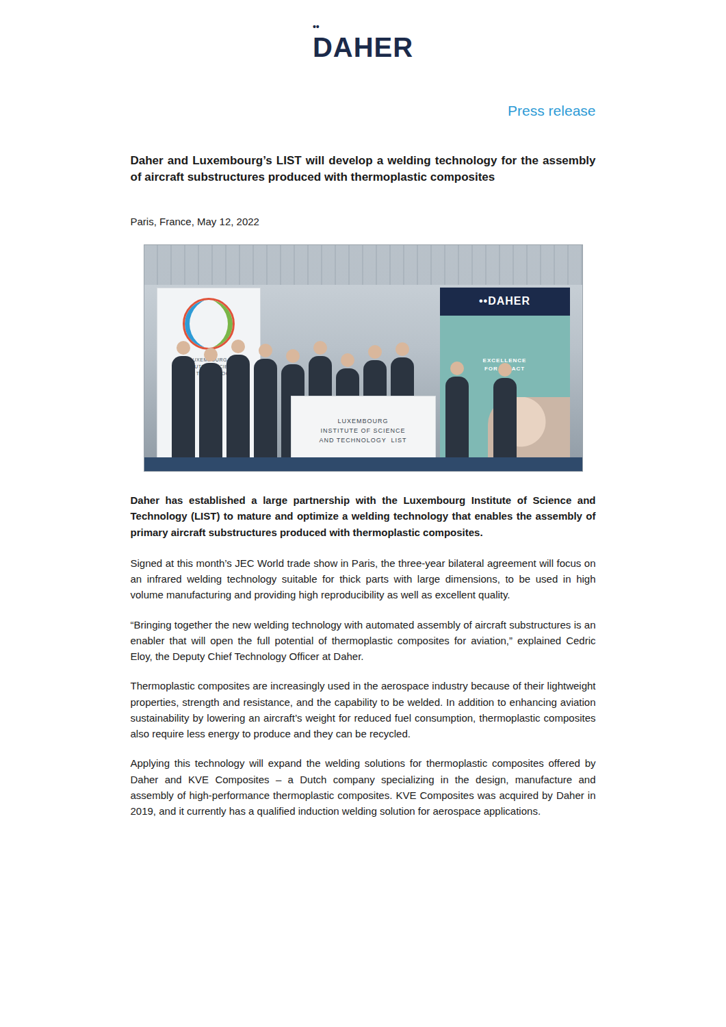••DAHER
Press release
Daher and Luxembourg’s LIST will develop a welding technology for the assembly of aircraft substructures produced with thermoplastic composites
Paris, France, May 12, 2022
LUXEMBOURG
INSTITUTE OF SCIENCE
AND TECHNOLOGY
••DAHER
EXCELLENCE
FOR IMPACT
LUXEMBOURG
INSTITUTE OF SCIENCE
AND TECHNOLOGY LIST
Daher has established a large partnership with the Luxembourg Institute of Science and Technology (LIST) to mature and optimize a welding technology that enables the assembly of primary aircraft substructures produced with thermoplastic composites.
Signed at this month’s JEC World trade show in Paris, the three-year bilateral agreement will focus on an infrared welding technology suitable for thick parts with large dimensions, to be used in high volume manufacturing and providing high reproducibility as well as excellent quality.
“Bringing together the new welding technology with automated assembly of aircraft substructures is an enabler that will open the full potential of thermoplastic composites for aviation,” explained Cedric Eloy, the Deputy Chief Technology Officer at Daher.
Thermoplastic composites are increasingly used in the aerospace industry because of their lightweight properties, strength and resistance, and the capability to be welded. In addition to enhancing aviation sustainability by lowering an aircraft’s weight for reduced fuel consumption, thermoplastic composites also require less energy to produce and they can be recycled.
Applying this technology will expand the welding solutions for thermoplastic composites offered by Daher and KVE Composites – a Dutch company specializing in the design, manufacture and assembly of high-performance thermoplastic composites. KVE Composites was acquired by Daher in 2019, and it currently has a qualified induction welding solution for aerospace applications.